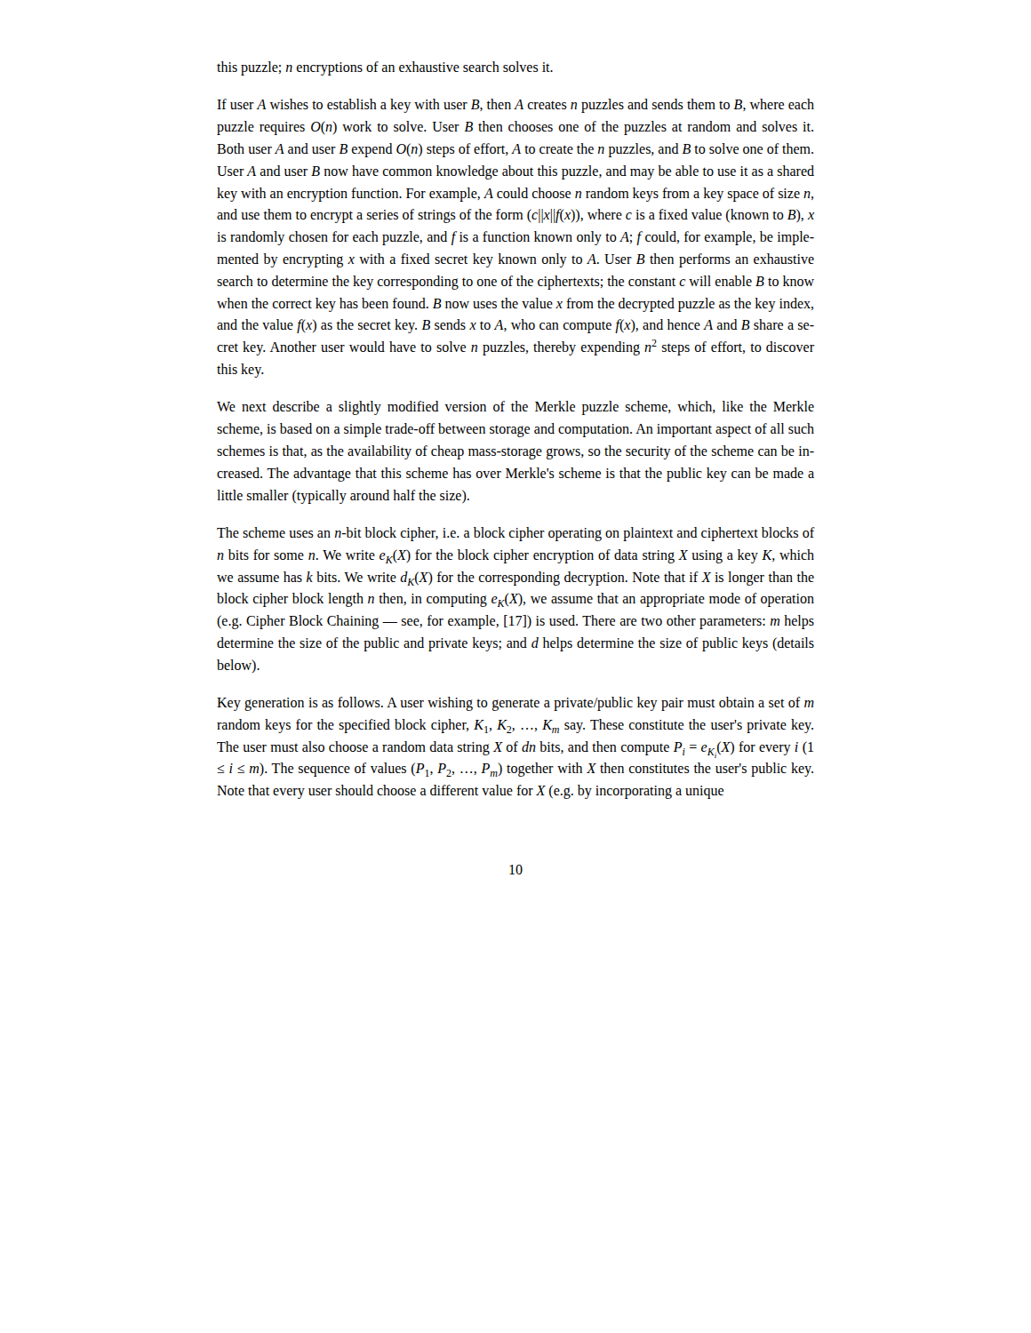this puzzle; n encryptions of an exhaustive search solves it.
If user A wishes to establish a key with user B, then A creates n puzzles and sends them to B, where each puzzle requires O(n) work to solve. User B then chooses one of the puzzles at random and solves it. Both user A and user B expend O(n) steps of effort, A to create the n puzzles, and B to solve one of them. User A and user B now have common knowledge about this puzzle, and may be able to use it as a shared key with an encryption function. For example, A could choose n random keys from a key space of size n, and use them to encrypt a series of strings of the form (c||x||f(x)), where c is a fixed value (known to B), x is randomly chosen for each puzzle, and f is a function known only to A; f could, for example, be implemented by encrypting x with a fixed secret key known only to A. User B then performs an exhaustive search to determine the key corresponding to one of the ciphertexts; the constant c will enable B to know when the correct key has been found. B now uses the value x from the decrypted puzzle as the key index, and the value f(x) as the secret key. B sends x to A, who can compute f(x), and hence A and B share a secret key. Another user would have to solve n puzzles, thereby expending n2 steps of effort, to discover this key.
We next describe a slightly modified version of the Merkle puzzle scheme, which, like the Merkle scheme, is based on a simple trade-off between storage and computation. An important aspect of all such schemes is that, as the availability of cheap mass-storage grows, so the security of the scheme can be increased. The advantage that this scheme has over Merkle's scheme is that the public key can be made a little smaller (typically around half the size).
The scheme uses an n-bit block cipher, i.e. a block cipher operating on plaintext and ciphertext blocks of n bits for some n. We write eK(X) for the block cipher encryption of data string X using a key K, which we assume has k bits. We write dK(X) for the corresponding decryption. Note that if X is longer than the block cipher block length n then, in computing eK(X), we assume that an appropriate mode of operation (e.g. Cipher Block Chaining — see, for example, [17]) is used. There are two other parameters: m helps determine the size of the public and private keys; and d helps determine the size of public keys (details below).
Key generation is as follows. A user wishing to generate a private/public key pair must obtain a set of m random keys for the specified block cipher, K1, K2, …, Km say. These constitute the user's private key. The user must also choose a random data string X of dn bits, and then compute Pi = eKi(X) for every i (1 ≤ i ≤ m). The sequence of values (P1, P2, …, Pm) together with X then constitutes the user's public key. Note that every user should choose a different value for X (e.g. by incorporating a unique
10